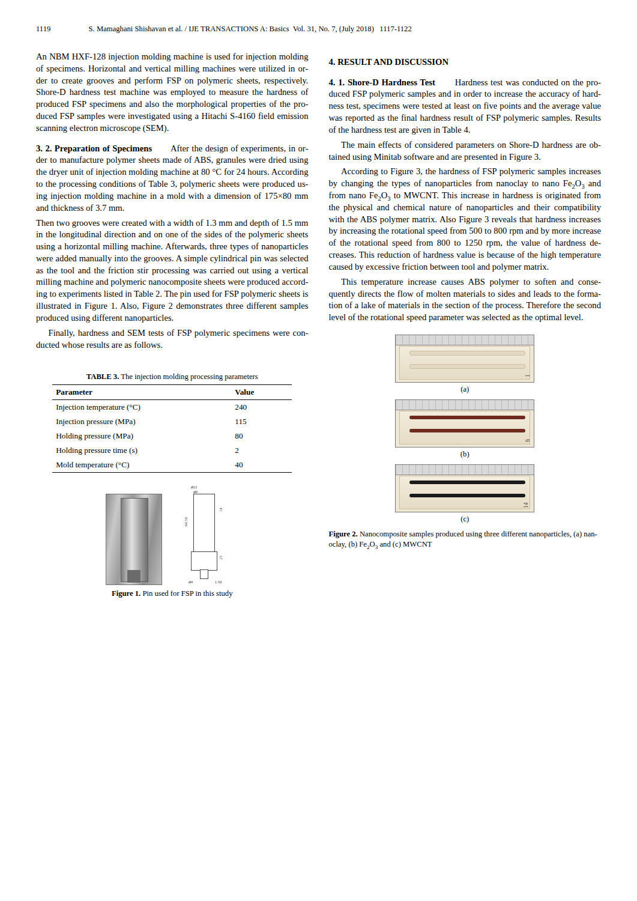1119 S. Mamaghani Shishavan et al. / IJE TRANSACTIONS A: Basics Vol. 31, No. 7, (July 2018) 1117-1122
An NBM HXF-128 injection molding machine is used for injection molding of specimens. Horizontal and vertical milling machines were utilized in order to create grooves and perform FSP on polymeric sheets, respectively. Shore-D hardness test machine was employed to measure the hardness of produced FSP specimens and also the morphological properties of the produced FSP samples were investigated using a Hitachi S-4160 field emission scanning electron microscope (SEM).
3. 2. Preparation of Specimens After the design of experiments, in order to manufacture polymer sheets made of ABS, granules were dried using the dryer unit of injection molding machine at 80 °C for 24 hours. According to the processing conditions of Table 3, polymeric sheets were produced using injection molding machine in a mold with a dimension of 175×80 mm and thickness of 3.7 mm.
Then two grooves were created with a width of 1.3 mm and depth of 1.5 mm in the longitudinal direction and on one of the sides of the polymeric sheets using a horizontal milling machine. Afterwards, three types of nanoparticles were added manually into the grooves. A simple cylindrical pin was selected as the tool and the friction stir processing was carried out using a vertical milling machine and polymeric nanocomposite sheets were produced according to experiments listed in Table 2. The pin used for FSP polymeric sheets is illustrated in Figure 1. Also, Figure 2 demonstrates three different samples produced using different nanoparticles.
Finally, hardness and SEM tests of FSP polymeric specimens were conducted whose results are as follows.
TABLE 3. The injection molding processing parameters
| Parameter | Value |
| --- | --- |
| Injection temperature (°C) | 240 |
| Injection pressure (MPa) | 115 |
| Holding pressure (MPa) | 80 |
| Holding pressure time (s) | 2 |
| Mold temperature (°C) | 40 |
⌀12 ⌀9
64.50 14 25 ⌀4 1.50
Figure 1. Pin used for FSP in this study
4. RESULT AND DISCUSSION
4. 1. Shore-D Hardness Test Hardness test was conducted on the produced FSP polymeric samples and in order to increase the accuracy of hardness test, specimens were tested at least on five points and the average value was reported as the final hardness result of FSP polymeric samples. Results of the hardness test are given in Table 4.
The main effects of considered parameters on Shore-D hardness are obtained using Minitab software and are presented in Figure 3.
According to Figure 3, the hardness of FSP polymeric samples increases by changing the types of nanoparticles from nanoclay to nano Fe2O3 and from nano Fe2O3 to MWCNT. This increase in hardness is originated from the physical and chemical nature of nanoparticles and their compatibility with the ABS polymer matrix. Also Figure 3 reveals that hardness increases by increasing the rotational speed from 500 to 800 rpm and by more increase of the rotational speed from 800 to 1250 rpm, the value of hardness decreases. This reduction of hardness value is because of the high temperature caused by excessive friction between tool and polymer matrix.
This temperature increase causes ABS polymer to soften and consequently directs the flow of molten materials to sides and leads to the formation of a lake of materials in the section of the process. Therefore the second level of the rotational speed parameter was selected as the optimal level.
1
(a)
6
(b)
14
(c)
Figure 2. Nanocomposite samples produced using three different nanoparticles, (a) nanoclay, (b) Fe2O3 and (c) MWCNT